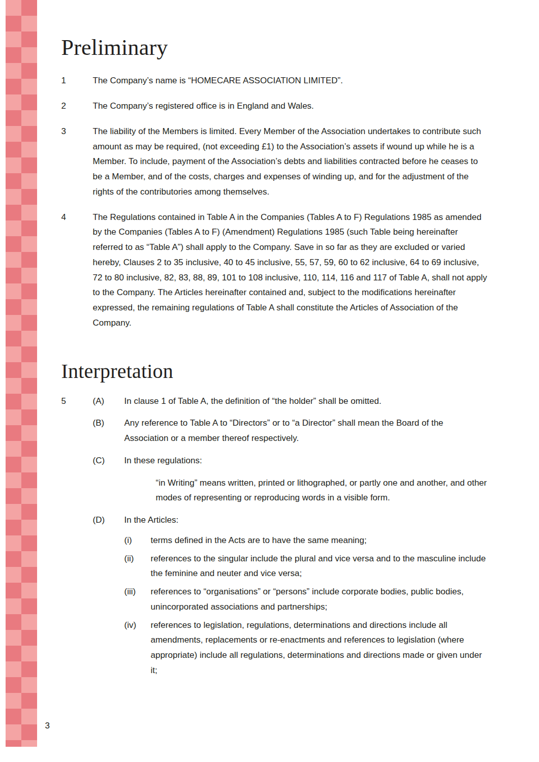Preliminary
1 The Company’s name is “HOMECARE ASSOCIATION LIMITED”.
2 The Company’s registered office is in England and Wales.
3 The liability of the Members is limited. Every Member of the Association undertakes to contribute such amount as may be required, (not exceeding £1) to the Association’s assets if wound up while he is a Member. To include, payment of the Association’s debts and liabilities contracted before he ceases to be a Member, and of the costs, charges and expenses of winding up, and for the adjustment of the rights of the contributories among themselves.
4 The Regulations contained in Table A in the Companies (Tables A to F) Regulations 1985 as amended by the Companies (Tables A to F) (Amendment) Regulations 1985 (such Table being hereinafter referred to as “Table A”) shall apply to the Company. Save in so far as they are excluded or varied hereby, Clauses 2 to 35 inclusive, 40 to 45 inclusive, 55, 57, 59, 60 to 62 inclusive, 64 to 69 inclusive, 72 to 80 inclusive, 82, 83, 88, 89, 101 to 108 inclusive, 110, 114, 116 and 117 of Table A, shall not apply to the Company. The Articles hereinafter contained and, subject to the modifications hereinafter expressed, the remaining regulations of Table A shall constitute the Articles of Association of the Company.
Interpretation
5
(A) In clause 1 of Table A, the definition of “the holder” shall be omitted.
(B) Any reference to Table A to “Directors” or to “a Director” shall mean the Board of the Association or a member thereof respectively.
(C) In these regulations:
“in Writing” means written, printed or lithographed, or partly one and another, and other modes of representing or reproducing words in a visible form.
(D) In the Articles:
(i) terms defined in the Acts are to have the same meaning;
(ii) references to the singular include the plural and vice versa and to the masculine include the feminine and neuter and vice versa;
(iii) references to “organisations” or “persons” include corporate bodies, public bodies, unincorporated associations and partnerships;
(iv) references to legislation, regulations, determinations and directions include all amendments, replacements or re-enactments and references to legislation (where appropriate) include all regulations, determinations and directions made or given under it;
3